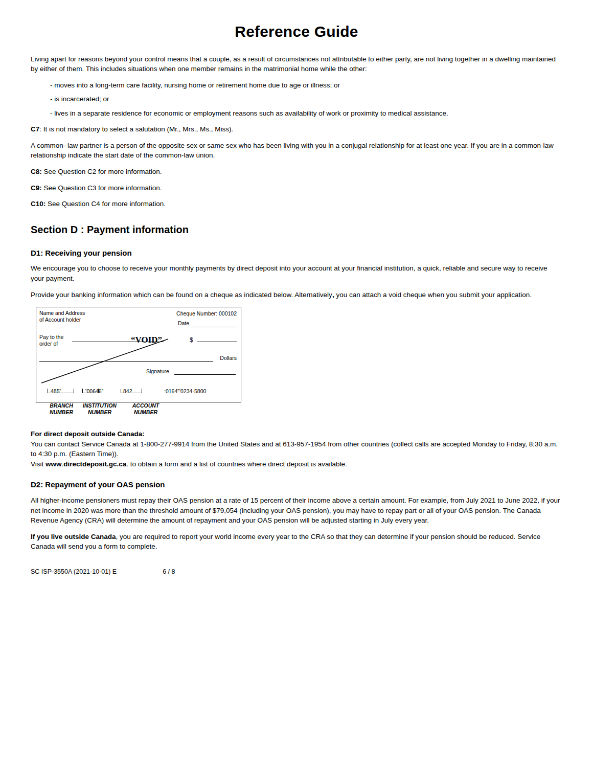Reference Guide
Living apart for reasons beyond your control means that a couple, as a result of circumstances not attributable to either party, are not living together in a dwelling maintained by either of them. This includes situations when one member remains in the matrimonial home while the other:
- moves into a long-term care facility, nursing home or retirement home due to age or illness; or
- is incarcerated; or
- lives in a separate residence for economic or employment reasons such as availability of work or proximity to medical assistance.
C7: It is not mandatory to select a salutation (Mr., Mrs., Ms., Miss).
A common- law partner is a person of the opposite sex or same sex who has been living with you in a conjugal relationship for at least one year. If you are in a common-law relationship indicate the start date of the common-law union.
C8: See Question C2 for more information.
C9: See Question C3 for more information.
C10: See Question C4 for more information.
Section D : Payment information
D1: Receiving your pension
We encourage you to choose to receive your monthly payments by direct deposit into your account at your financial institution, a quick, reliable and secure way to receive your payment.
Provide your banking information which can be found on a cheque as indicated below. Alternatively, you can attach a void cheque when you submit your application.
Name and Address
of Account holder
Cheque Number: 000102
Date
Pay to the
order of
“VOID”
$
Dollars
Signature
485” “00646” 842 :0164”’0234-5800
BRANCH
NUMBER INSTITUTION
NUMBER ACCOUNT
NUMBER
For direct deposit outside Canada:
You can contact Service Canada at 1-800-277-9914 from the United States and at 613-957-1954 from other countries (collect calls are accepted Monday to Friday, 8:30 a.m. to 4:30 p.m. (Eastern Time)).
Visit www.directdeposit.gc.ca. to obtain a form and a list of countries where direct deposit is available.
D2: Repayment of your OAS pension
All higher-income pensioners must repay their OAS pension at a rate of 15 percent of their income above a certain amount. For example, from July 2021 to June 2022, if your net income in 2020 was more than the threshold amount of $79,054 (including your OAS pension), you may have to repay part or all of your OAS pension. The Canada Revenue Agency (CRA) will determine the amount of repayment and your OAS pension will be adjusted starting in July every year.
If you live outside Canada, you are required to report your world income every year to the CRA so that they can determine if your pension should be reduced. Service Canada will send you a form to complete.
SC ISP-3550A (2021-10-01) E 6 / 8